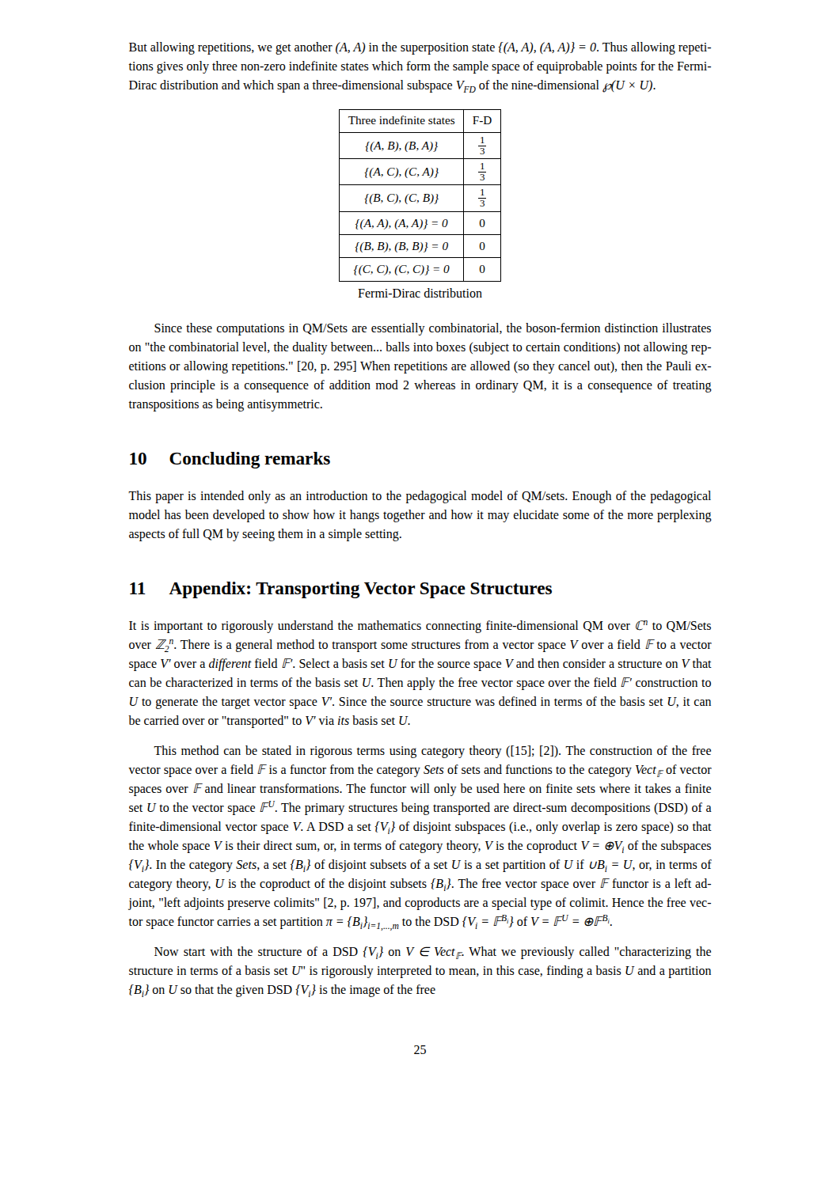But allowing repetitions, we get another (A, A) in the superposition state {(A, A), (A, A)} = 0. Thus allowing repetitions gives only three non-zero indefinite states which form the sample space of equiprobable points for the Fermi-Dirac distribution and which span a three-dimensional subspace VFD of the nine-dimensional ℘(U × U).
| Three indefinite states | F-D |
| --- | --- |
| {(A, B), (B, A)} | 1 3 |
| {(A, C), (C, A)} | 1 3 |
| {(B, C), (C, B)} | 1 3 |
| {(A, A), (A, A)} = 0 | 0 |
| {(B, B), (B, B)} = 0 | 0 |
| {(C, C), (C, C)} = 0 | 0 |
Fermi-Dirac distribution
Since these computations in QM/Sets are essentially combinatorial, the boson-fermion distinction illustrates on "the combinatorial level, the duality between... balls into boxes (subject to certain conditions) not allowing repetitions or allowing repetitions." [20, p. 295] When repetitions are allowed (so they cancel out), then the Pauli exclusion principle is a consequence of addition mod 2 whereas in ordinary QM, it is a consequence of treating transpositions as being antisymmetric.
10 Concluding remarks
This paper is intended only as an introduction to the pedagogical model of QM/sets. Enough of the pedagogical model has been developed to show how it hangs together and how it may elucidate some of the more perplexing aspects of full QM by seeing them in a simple setting.
11 Appendix: Transporting Vector Space Structures
It is important to rigorously understand the mathematics connecting finite-dimensional QM over ℂn to QM/Sets over ℤ2n. There is a general method to transport some structures from a vector space V over a field 𝔽 to a vector space V′ over a different field 𝔽′. Select a basis set U for the source space V and then consider a structure on V that can be characterized in terms of the basis set U. Then apply the free vector space over the field 𝔽′ construction to U to generate the target vector space V′. Since the source structure was defined in terms of the basis set U, it can be carried over or "transported" to V′ via its basis set U.
This method can be stated in rigorous terms using category theory ([15]; [2]). The construction of the free vector space over a field 𝔽 is a functor from the category Sets of sets and functions to the category Vect𝔽 of vector spaces over 𝔽 and linear transformations. The functor will only be used here on finite sets where it takes a finite set U to the vector space 𝔽U. The primary structures being transported are direct-sum decompositions (DSD) of a finite-dimensional vector space V. A DSD a set {Vi} of disjoint subspaces (i.e., only overlap is zero space) so that the whole space V is their direct sum, or, in terms of category theory, V is the coproduct V = ⊕Vi of the subspaces {Vi}. In the category Sets, a set {Bi} of disjoint subsets of a set U is a set partition of U if ∪Bi = U, or, in terms of category theory, U is the coproduct of the disjoint subsets {Bi}. The free vector space over 𝔽 functor is a left adjoint, "left adjoints preserve colimits" [2, p. 197], and coproducts are a special type of colimit. Hence the free vector space functor carries a set partition π = {Bi}i=1,...,m to the DSD {Vi = 𝔽Bi} of V = 𝔽U = ⊕𝔽Bi.
Now start with the structure of a DSD {Vi} on V ∈ Vect𝔽. What we previously called "characterizing the structure in terms of a basis set U" is rigorously interpreted to mean, in this case, finding a basis U and a partition {Bi} on U so that the given DSD {Vi} is the image of the free
25